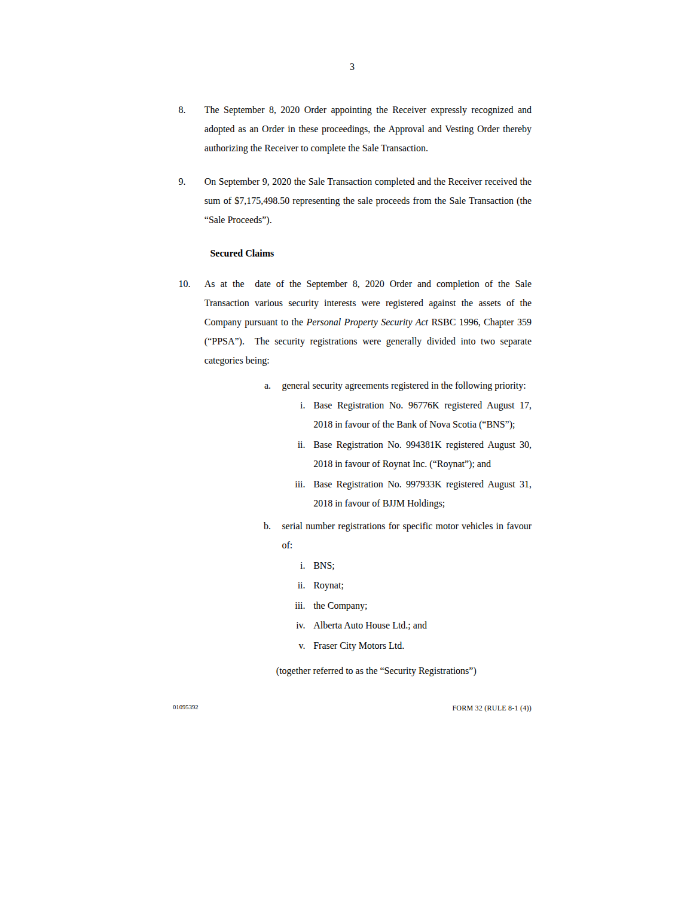3
8.
The September 8, 2020 Order appointing the Receiver expressly recognized and adopted as an Order in these proceedings, the Approval and Vesting Order thereby authorizing the Receiver to complete the Sale Transaction.
9.
On September 9, 2020 the Sale Transaction completed and the Receiver received the sum of $7,175,498.50 representing the sale proceeds from the Sale Transaction (the “Sale Proceeds”).
Secured Claims
10.
As at the date of the September 8, 2020 Order and completion of the Sale Transaction various security interests were registered against the assets of the Company pursuant to the Personal Property Security Act RSBC 1996, Chapter 359 (“PPSA”). The security registrations were generally divided into two separate categories being:
general security agreements registered in the following priority:
Base Registration No. 96776K registered August 17, 2018 in favour of the Bank of Nova Scotia (“BNS”);
Base Registration No. 994381K registered August 30, 2018 in favour of Roynat Inc. (“Roynat”); and
Base Registration No. 997933K registered August 31, 2018 in favour of BJJM Holdings;
serial number registrations for specific motor vehicles in favour of:
BNS;
Roynat;
the Company;
Alberta Auto House Ltd.; and
Fraser City Motors Ltd.
(together referred to as the “Security Registrations”)
01095392
FORM 32 (RULE 8-1 (4))